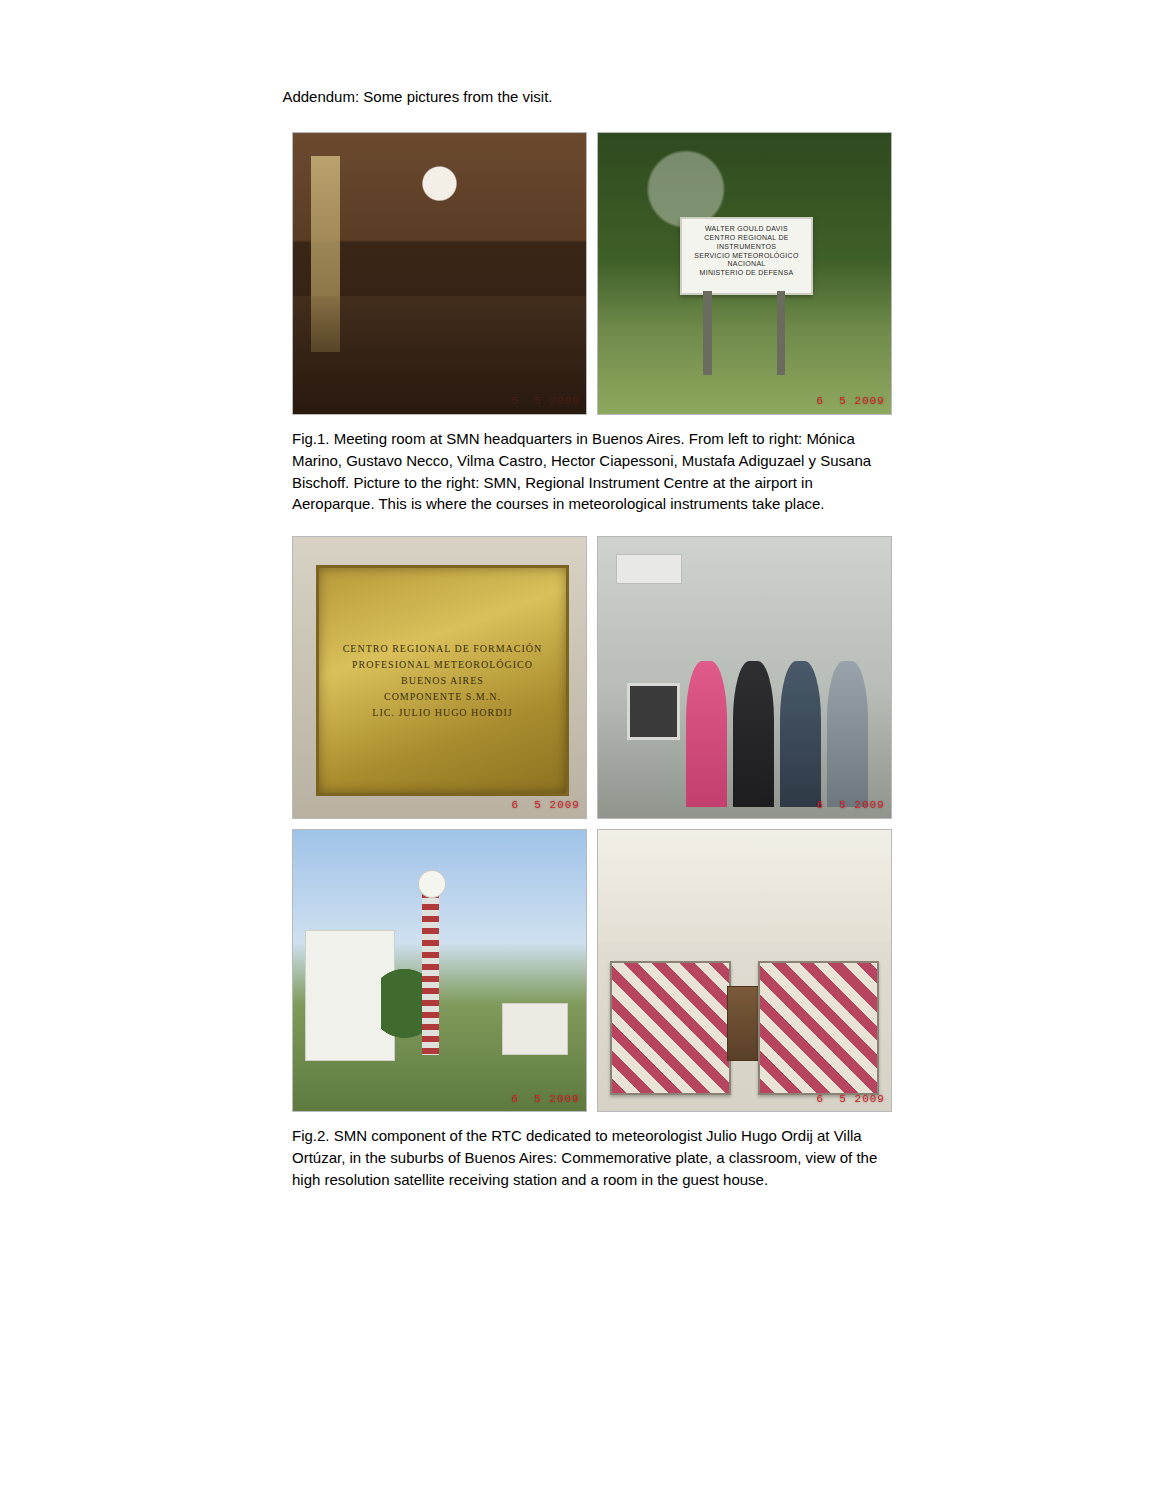Addendum: Some pictures from the visit.
5 5 2009
WALTER GOULD DAVIS
CENTRO REGIONAL DE INSTRUMENTOS
SERVICIO METEOROLÓGICO NACIONAL
MINISTERIO DE DEFENSA
6 5 2009
Fig.1. Meeting room at SMN headquarters in Buenos Aires. From left to right: Mónica Marino, Gustavo Necco, Vilma Castro, Hector Ciapessoni, Mustafa Adiguzael y Susana Bischoff. Picture to the right: SMN, Regional Instrument Centre at the airport in Aeroparque. This is where the courses in meteorological instruments take place.
Centro Regional de Formación
Profesional Meteorológico
Buenos Aires
Componente S.M.N.
Lic. Julio Hugo Hordij
6 5 2009
6 5 2009
6 5 2009
6 5 2009
Fig.2. SMN component of the RTC dedicated to meteorologist Julio Hugo Ordij at Villa Ortúzar, in the suburbs of Buenos Aires: Commemorative plate, a classroom, view of the high resolution satellite receiving station and a room in the guest house.